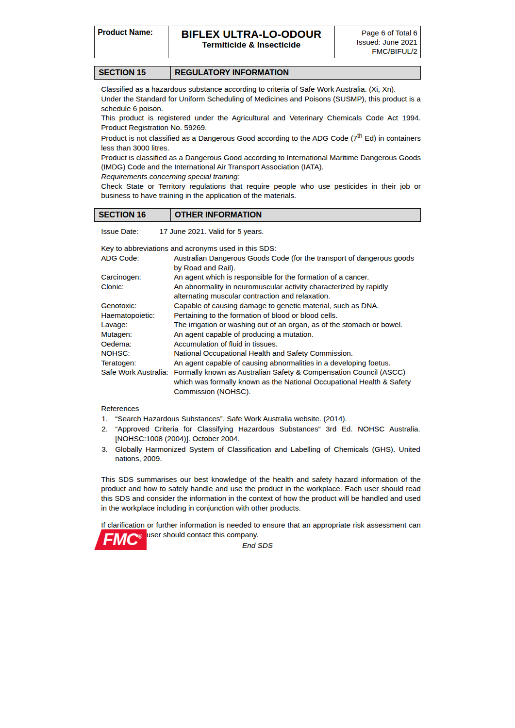| Product Name: | BIFLEX ULTRA-LO-ODOUR Termiticide & Insecticide | Page 6 of Total 6 Issued: June 2021 FMC/BIFUL/2 |
| SECTION 15 | REGULATORY INFORMATION |
Classified as a hazardous substance according to criteria of Safe Work Australia. (Xi, Xn).
Under the Standard for Uniform Scheduling of Medicines and Poisons (SUSMP), this product is a schedule 6 poison.
This product is registered under the Agricultural and Veterinary Chemicals Code Act 1994. Product Registration No. 59269.
Product is not classified as a Dangerous Good according to the ADG Code (7th Ed) in containers less than 3000 litres.
Product is classified as a Dangerous Good according to International Maritime Dangerous Goods (IMDG) Code and the International Air Transport Association (IATA).
Requirements concerning special training:
Check State or Territory regulations that require people who use pesticides in their job or business to have training in the application of the materials.
| SECTION 16 | OTHER INFORMATION |
| Issue Date: | 17 June 2021. Valid for 5 years. |
Key to abbreviations and acronyms used in this SDS:
| ADG Code: | Australian Dangerous Goods Code (for the transport of dangerous goods by Road and Rail). |
| Carcinogen: | An agent which is responsible for the formation of a cancer. |
| Clonic: | An abnormality in neuromuscular activity characterized by rapidly alternating muscular contraction and relaxation. |
| Genotoxic: | Capable of causing damage to genetic material, such as DNA. |
| Haematopoietic: | Pertaining to the formation of blood or blood cells. |
| Lavage: | The irrigation or washing out of an organ, as of the stomach or bowel. |
| Mutagen: | An agent capable of producing a mutation. |
| Oedema: | Accumulation of fluid in tissues. |
| NOHSC: | National Occupational Health and Safety Commission. |
| Teratogen: | An agent capable of causing abnormalities in a developing foetus. |
| Safe Work Australia: | Formally known as Australian Safety & Compensation Council (ASCC) which was formally known as the National Occupational Health & Safety Commission (NOHSC). |
References
| 1. | “Search Hazardous Substances”. Safe Work Australia website. (2014). |
| 2. | “Approved Criteria for Classifying Hazardous Substances” 3rd Ed. NOHSC Australia. [NOHSC:1008 (2004)]. October 2004. |
| 3. | Globally Harmonized System of Classification and Labelling of Chemicals (GHS). United nations, 2009. |
This SDS summarises our best knowledge of the health and safety hazard information of the product and how to safely handle and use the product in the workplace. Each user should read this SDS and consider the information in the context of how the product will be handled and used in the workplace including in conjunction with other products.
If clarification or further information is needed to ensure that an appropriate risk assessment can be made, the user should contact this company.
End SDS
FMC®